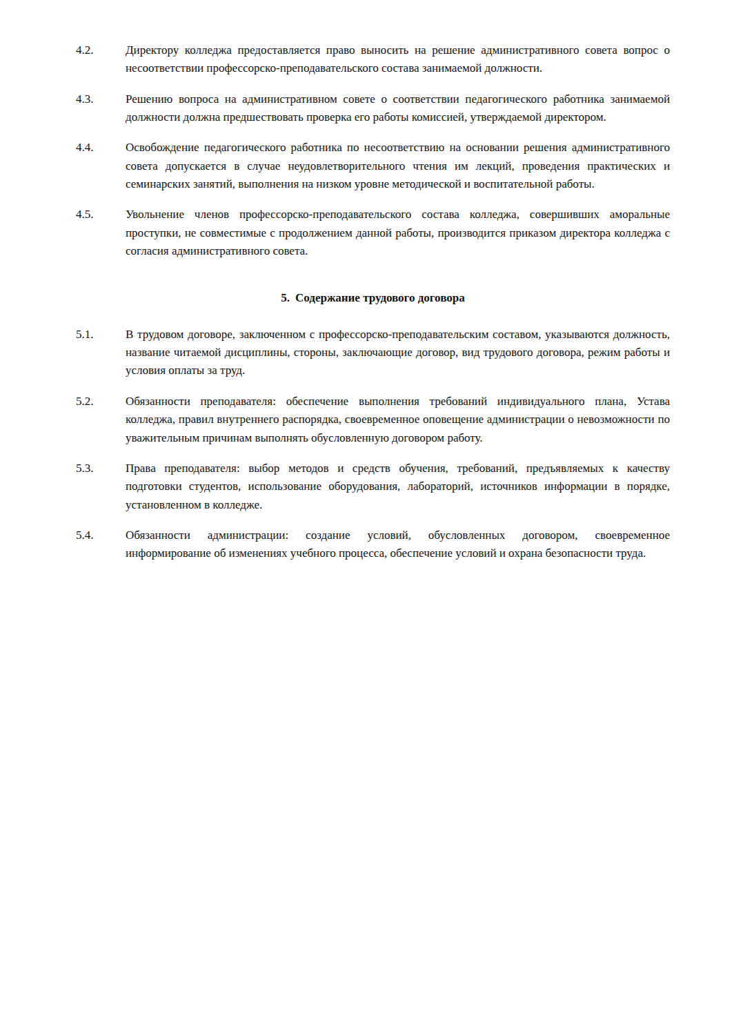4.2.
Директору колледжа предоставляется право выносить на решение административного совета вопрос о несоответствии профессорско-преподавательского состава занимаемой должности.
4.3.
Решению вопроса на административном совете о соответствии педагогического работника занимаемой должности должна предшествовать проверка его работы комиссией, утверждаемой директором.
4.4.
Освобождение педагогического работника по несоответствию на основании решения административного совета допускается в случае неудовлетворительного чтения им лекций, проведения практических и семинарских занятий, выполнения на низком уровне методической и воспитательной работы.
4.5.
Увольнение членов профессорско-преподавательского состава колледжа, совершивших аморальные проступки, не совместимые с продолжением данной работы, производится приказом директора колледжа с согласия административного совета.
5. Содержание трудового договора
5.1.
В трудовом договоре, заключенном с профессорско-преподавательским составом, указываются должность, название читаемой дисциплины, стороны, заключающие договор, вид трудового договора, режим работы и условия оплаты за труд.
5.2.
Обязанности преподавателя: обеспечение выполнения требований индивидуального плана, Устава колледжа, правил внутреннего распорядка, своевременное оповещение администрации о невозможности по уважительным причинам выполнять обусловленную договором работу.
5.3.
Права преподавателя: выбор методов и средств обучения, требований, предъявляемых к качеству подготовки студентов, использование оборудования, лабораторий, источников информации в порядке, установленном в колледже.
5.4.
Обязанности администрации: создание условий, обусловленных договором, своевременное информирование об изменениях учебного процесса, обеспечение условий и охрана безопасности труда.